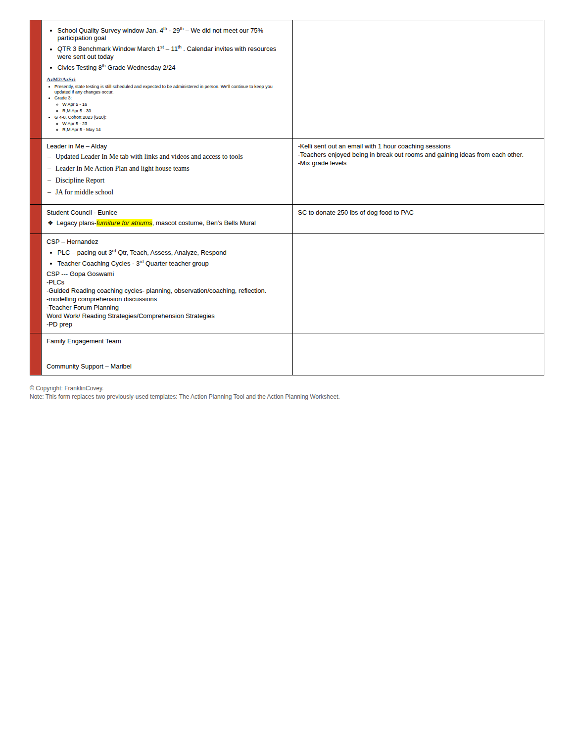| | School Quality Survey window Jan. 4 th - 29 th – We did not meet our 75% participation goal QTR 3 Benchmark Window March 1 st – 11 th . Calendar invites with resources were sent out today Civics Testing 8 th Grade Wednesday 2/24 AzM2/AzSci Presently, state testing is still scheduled and expected to be administered in person. We'll continue to keep you updated if any changes occur. Grade 3: W Apr 5 - 16 R,M Apr 5 - 30 G 4-8, Cohort 2023 (G10): W Apr 5 - 23 R,M Apr 5 - May 14 | |
| | Leader in Me – Alday Updated Leader In Me tab with links and videos and access to tools Leader In Me Action Plan and light house teams Discipline Report JA for middle school | -Kelli sent out an email with 1 hour coaching sessions -Teachers enjoyed being in break out rooms and gaining ideas from each other. -Mix grade levels |
| | Student Council - Eunice Legacy plans- furniture for atriums , mascot costume, Ben’s Bells Mural | SC to donate 250 lbs of dog food to PAC |
| | CSP – Hernandez PLC – pacing out 3 rd Qtr, Teach, Assess, Analyze, Respond Teacher Coaching Cycles - 3 rd Quarter teacher group CSP --- Gopa Goswami -PLCs -Guided Reading coaching cycles- planning, observation/coaching, reflection. -modelling comprehension discussions -Teacher Forum Planning Word Work/ Reading Strategies/Comprehension Strategies -PD prep | |
| | Family Engagement Team Community Support – Maribel | |
© Copyright: FranklinCovey.
Note: This form replaces two previously-used templates: The Action Planning Tool and the Action Planning Worksheet.